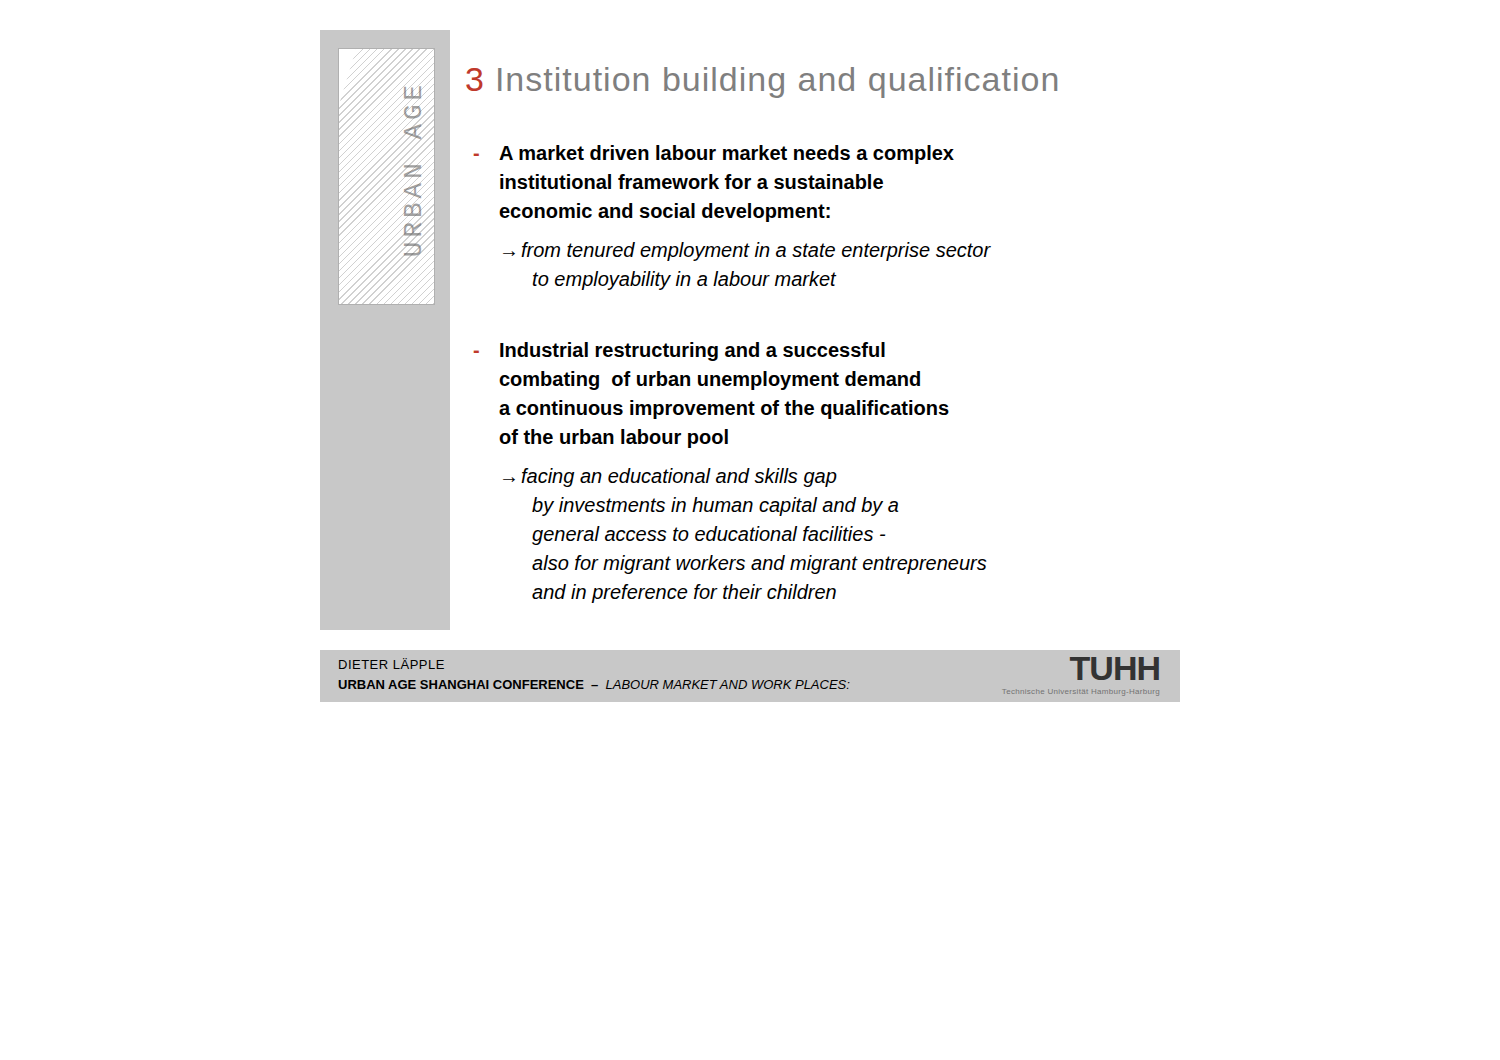URBAN AGE
3 Institution building and qualification
A market driven labour market needs a complex
institutional framework for a sustainable
economic and social development: from tenured employment in a state enterprise sector
to employability in a labour market
Industrial restructuring and a successful
combating of urban unemployment demand
a continuous improvement of the qualifications
of the urban labour pool facing an educational and skills gap
by investments in human capital and by a
general access to educational facilities -
also for migrant workers and migrant entrepreneurs
and in preference for their children
DIETER LÄPPLE
URBAN AGE SHANGHAI CONFERENCE – LABOUR MARKET AND WORK PLACES:
TUHH
Technische Universität Hamburg-Harburg